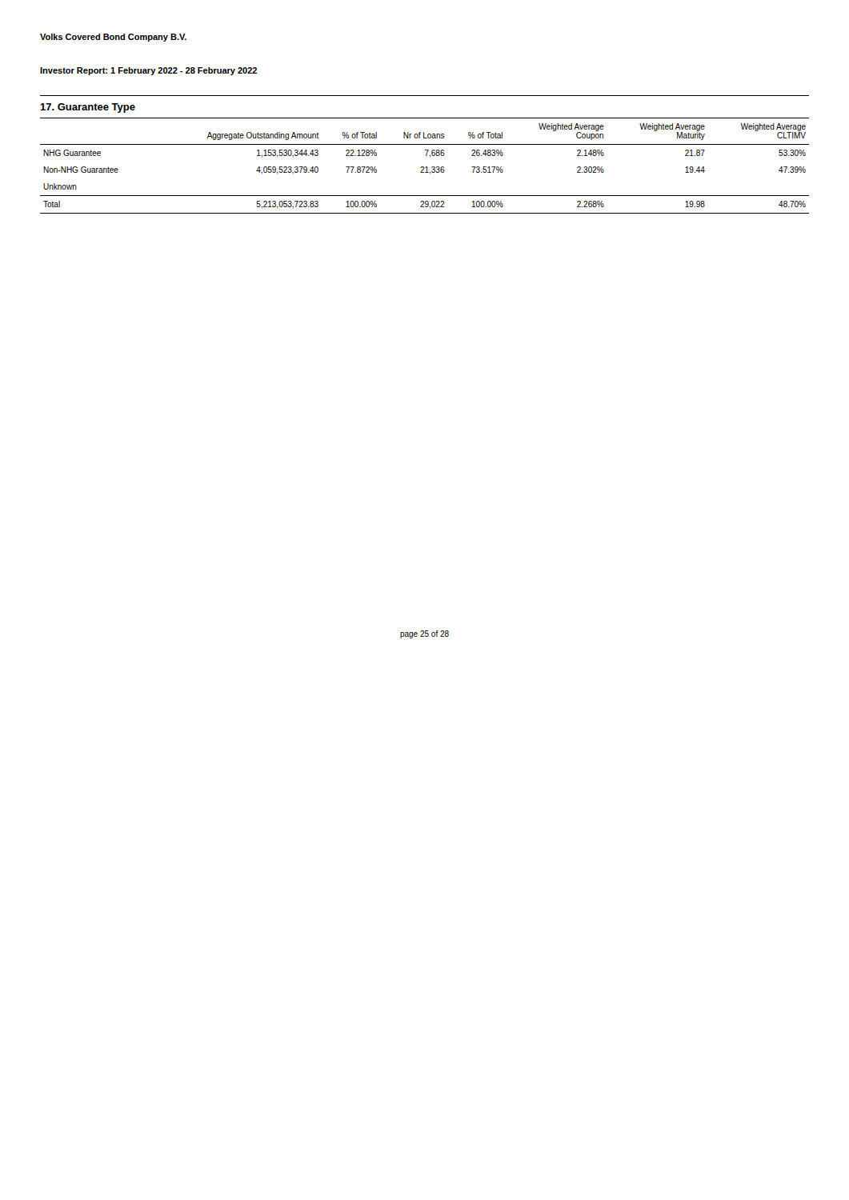Volks Covered Bond Company B.V.
Investor Report: 1 February 2022 - 28 February 2022
17. Guarantee Type
| | Aggregate Outstanding Amount | % of Total | Nr of Loans | % of Total | Weighted Average Coupon | Weighted Average Maturity | Weighted Average CLTIMV |
| --- | --- | --- | --- | --- | --- | --- | --- |
| NHG Guarantee | 1,153,530,344.43 | 22.128% | 7,686 | 26.483% | 2.148% | 21.87 | 53.30% |
| Non-NHG Guarantee | 4,059,523,379.40 | 77.872% | 21,336 | 73.517% | 2.302% | 19.44 | 47.39% |
| Unknown | | | | | | | |
| Total | 5,213,053,723.83 | 100.00% | 29,022 | 100.00% | 2.268% | 19.98 | 48.70% |
page 25 of 28